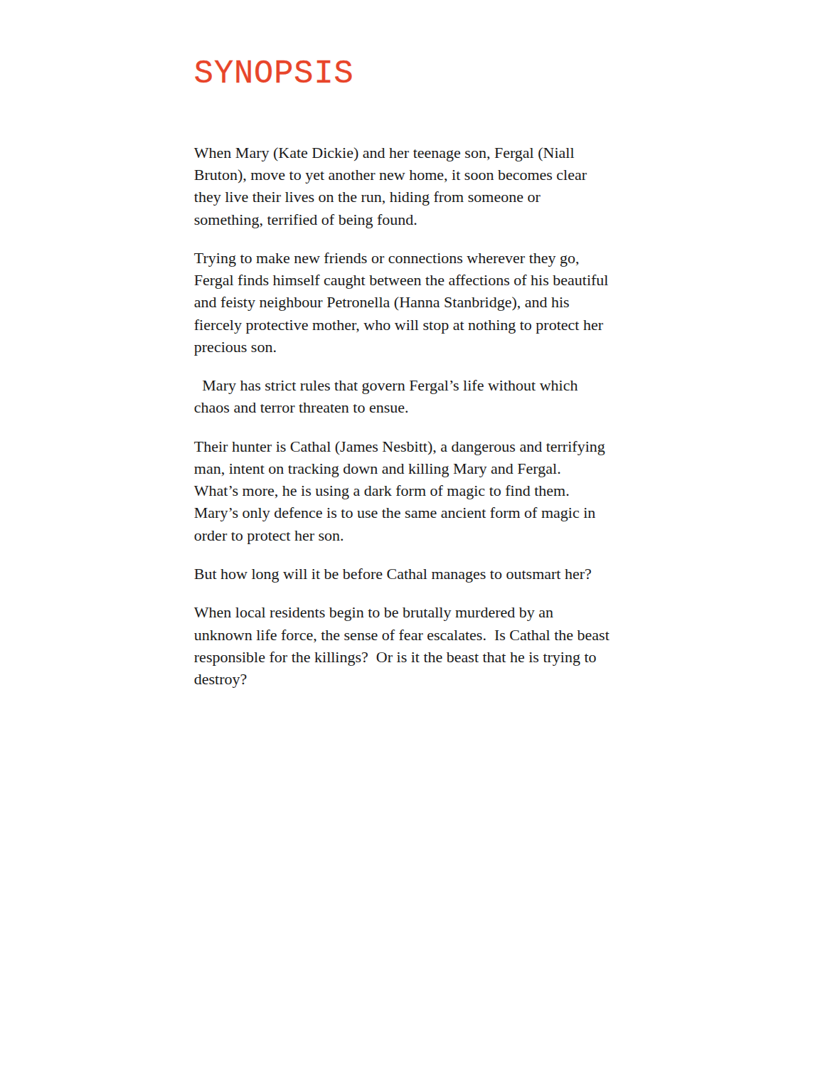Synopsis
When Mary (Kate Dickie) and her teenage son, Fergal (Niall Bruton), move to yet another new home, it soon becomes clear they live their lives on the run, hiding from someone or something, terrified of being found.
Trying to make new friends or connections wherever they go, Fergal finds himself caught between the affections of his beautiful and feisty neighbour Petronella (Hanna Stanbridge), and his fiercely protective mother, who will stop at nothing to protect her precious son.
Mary has strict rules that govern Fergal’s life without which chaos and terror threaten to ensue.
Their hunter is Cathal (James Nesbitt), a dangerous and terrifying man, intent on tracking down and killing Mary and Fergal. What’s more, he is using a dark form of magic to find them. Mary’s only defence is to use the same ancient form of magic in order to protect her son.
But how long will it be before Cathal manages to outsmart her?
When local residents begin to be brutally murdered by an unknown life force, the sense of fear escalates. Is Cathal the beast responsible for the killings? Or is it the beast that he is trying to destroy?